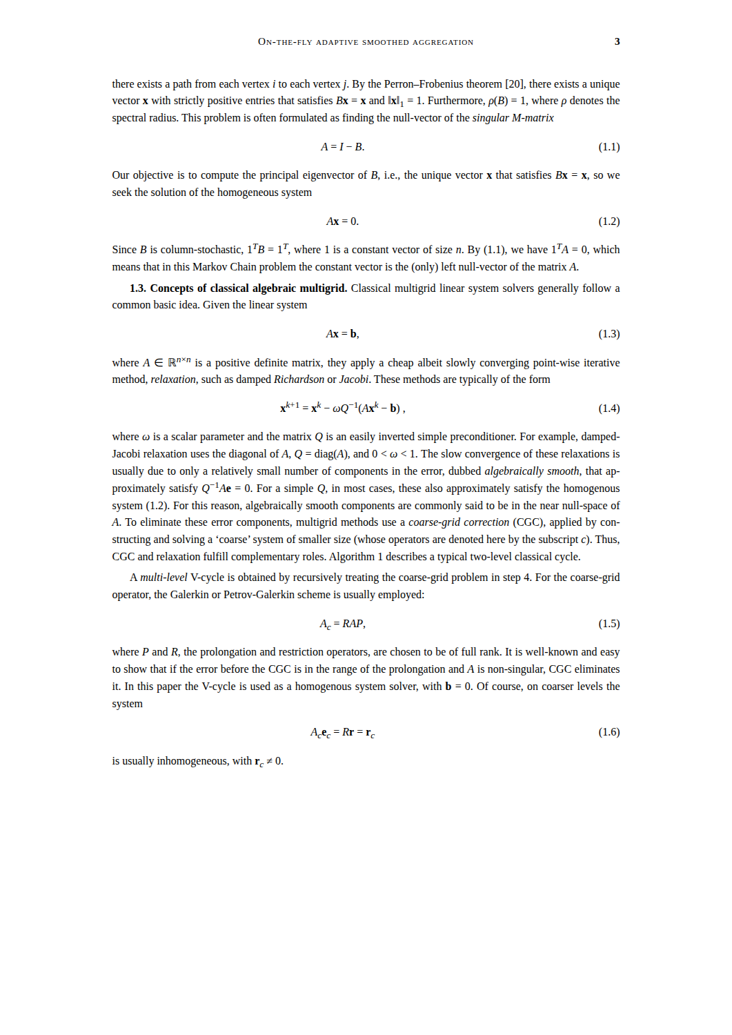On-the-fly adaptive smoothed aggregation 3
there exists a path from each vertex i to each vertex j. By the Perron–Frobenius theorem [20], there exists a unique vector x with strictly positive entries that satisfies Bx = x and ‖x‖1 = 1. Furthermore, ρ(B) = 1, where ρ denotes the spectral radius. This problem is often formulated as finding the null-vector of the singular M-matrix
A = I − B. (1.1)
Our objective is to compute the principal eigenvector of B, i.e., the unique vector x that satisfies Bx = x, so we seek the solution of the homogeneous system
Ax = 0. (1.2)
Since B is column-stochastic, 1TB = 1T, where 1 is a constant vector of size n. By (1.1), we have 1TA = 0, which means that in this Markov Chain problem the constant vector is the (only) left null-vector of the matrix A.
1.3. Concepts of classical algebraic multigrid. Classical multigrid linear system solvers generally follow a common basic idea. Given the linear system
Ax = b, (1.3)
where A ∈ ℝn×n is a positive definite matrix, they apply a cheap albeit slowly converging point-wise iterative method, relaxation, such as damped Richardson or Jacobi. These methods are typically of the form
xk+1 = xk − ωQ−1(Axk − b) , (1.4)
where ω is a scalar parameter and the matrix Q is an easily inverted simple preconditioner. For example, damped-Jacobi relaxation uses the diagonal of A, Q = diag(A), and 0 < ω < 1. The slow convergence of these relaxations is usually due to only a relatively small number of components in the error, dubbed algebraically smooth, that approximately satisfy Q−1Ae = 0. For a simple Q, in most cases, these also approximately satisfy the homogenous system (1.2). For this reason, algebraically smooth components are commonly said to be in the near null-space of A. To eliminate these error components, multigrid methods use a coarse-grid correction (CGC), applied by constructing and solving a ‘coarse’ system of smaller size (whose operators are denoted here by the subscript c). Thus, CGC and relaxation fulfill complementary roles. Algorithm 1 describes a typical two-level classical cycle.
A multi-level V-cycle is obtained by recursively treating the coarse-grid problem in step 4. For the coarse-grid operator, the Galerkin or Petrov-Galerkin scheme is usually employed:
Ac = RAP, (1.5)
where P and R, the prolongation and restriction operators, are chosen to be of full rank. It is well-known and easy to show that if the error before the CGC is in the range of the prolongation and A is non-singular, CGC eliminates it. In this paper the V-cycle is used as a homogenous system solver, with b = 0. Of course, on coarser levels the system
Ac ec = Rr = rc (1.6)
is usually inhomogeneous, with rc ≠ 0.